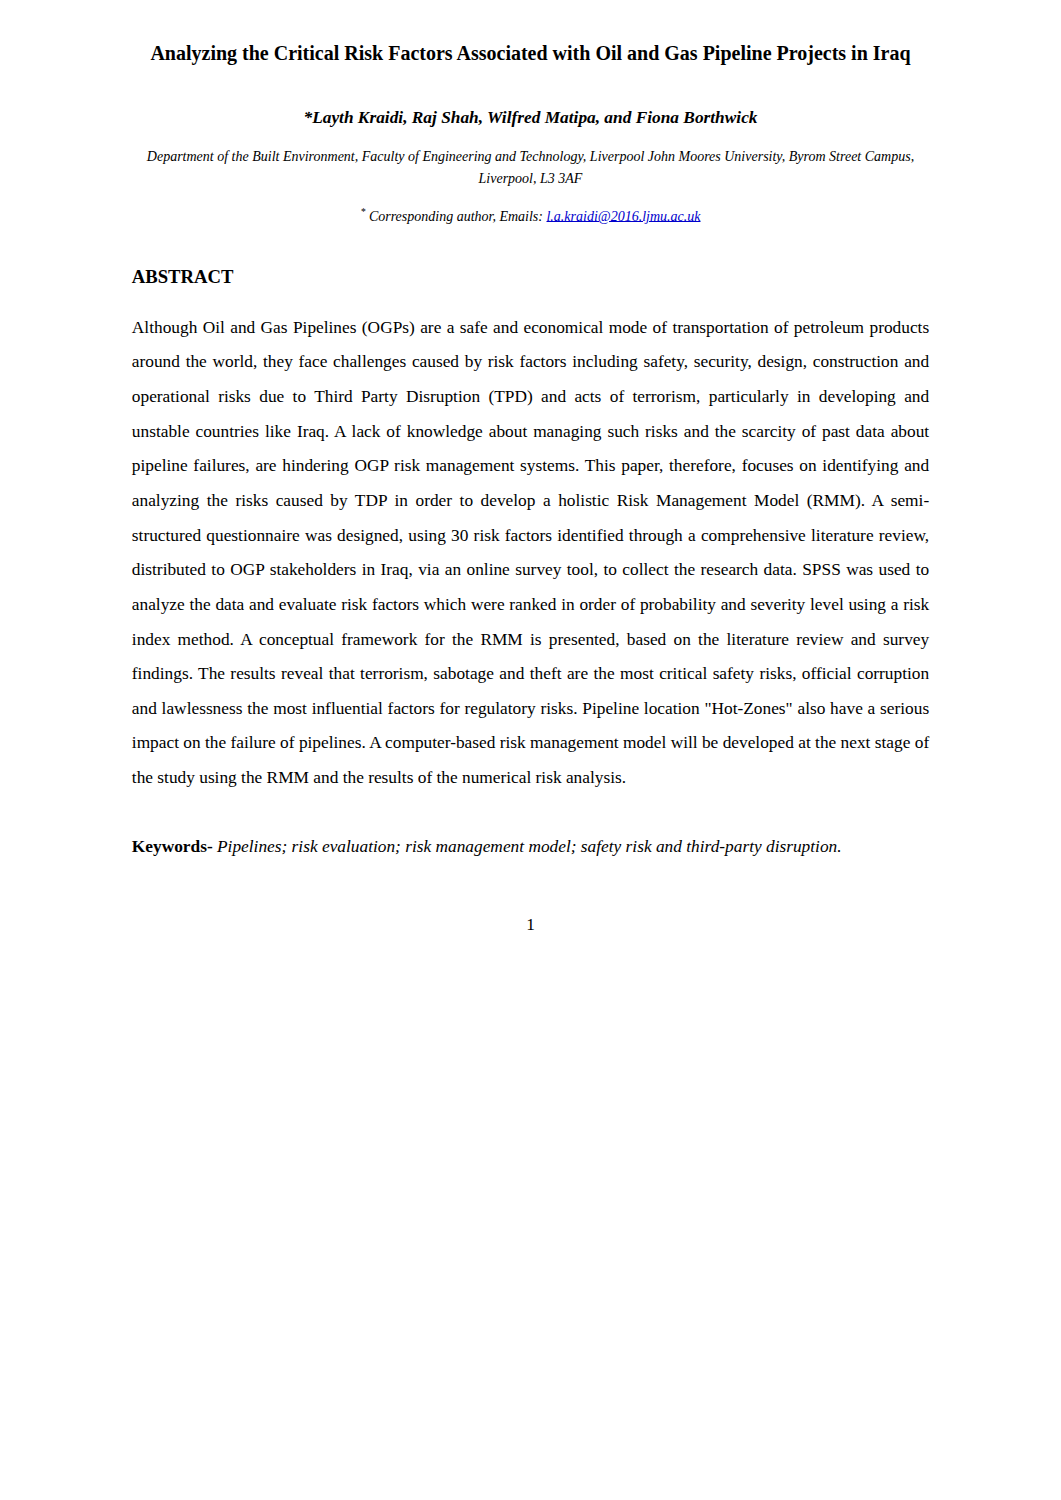Analyzing the Critical Risk Factors Associated with Oil and Gas Pipeline Projects in Iraq
*Layth Kraidi, Raj Shah, Wilfred Matipa, and Fiona Borthwick
Department of the Built Environment, Faculty of Engineering and Technology, Liverpool John Moores University, Byrom Street Campus, Liverpool, L3 3AF
* Corresponding author, Emails: l.a.kraidi@2016.ljmu.ac.uk
ABSTRACT
Although Oil and Gas Pipelines (OGPs) are a safe and economical mode of transportation of petroleum products around the world, they face challenges caused by risk factors including safety, security, design, construction and operational risks due to Third Party Disruption (TPD) and acts of terrorism, particularly in developing and unstable countries like Iraq. A lack of knowledge about managing such risks and the scarcity of past data about pipeline failures, are hindering OGP risk management systems. This paper, therefore, focuses on identifying and analyzing the risks caused by TDP in order to develop a holistic Risk Management Model (RMM). A semi-structured questionnaire was designed, using 30 risk factors identified through a comprehensive literature review, distributed to OGP stakeholders in Iraq, via an online survey tool, to collect the research data. SPSS was used to analyze the data and evaluate risk factors which were ranked in order of probability and severity level using a risk index method. A conceptual framework for the RMM is presented, based on the literature review and survey findings. The results reveal that terrorism, sabotage and theft are the most critical safety risks, official corruption and lawlessness the most influential factors for regulatory risks. Pipeline location "Hot-Zones" also have a serious impact on the failure of pipelines. A computer-based risk management model will be developed at the next stage of the study using the RMM and the results of the numerical risk analysis.
Keywords- Pipelines; risk evaluation; risk management model; safety risk and third-party disruption.
1